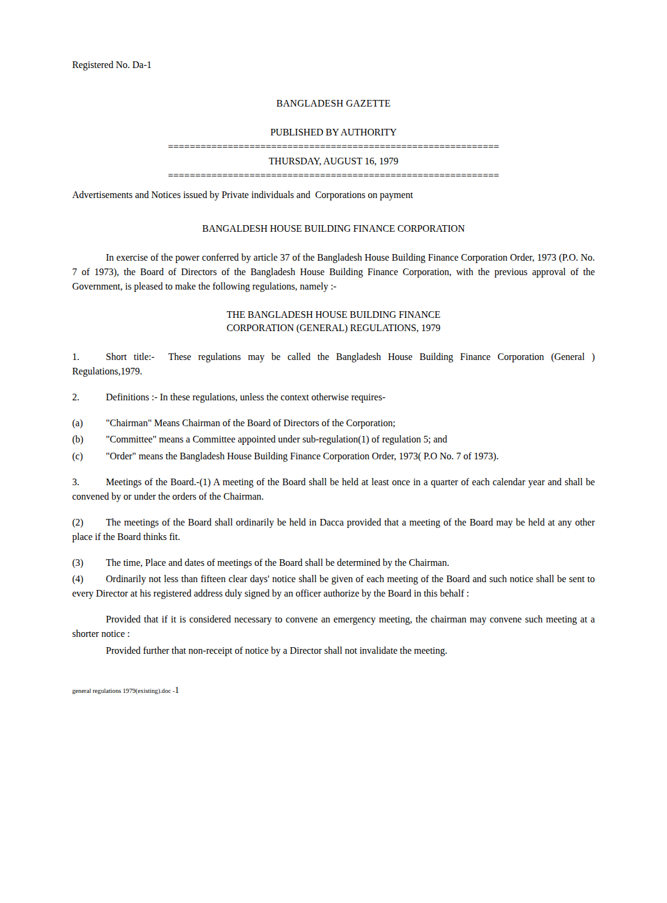Registered No. Da-1
BANGLADESH GAZETTE
PUBLISHED BY AUTHORITY
=============================================================
THURSDAY, AUGUST 16, 1979
=============================================================
Advertisements and Notices issued by Private individuals and Corporations on payment
BANGALDESH HOUSE BUILDING FINANCE CORPORATION
In exercise of the power conferred by article 37 of the Bangladesh House Building Finance Corporation Order, 1973 (P.O. No. 7 of 1973), the Board of Directors of the Bangladesh House Building Finance Corporation, with the previous approval of the Government, is pleased to make the following regulations, namely :-
THE BANGLADESH HOUSE BUILDING FINANCE
CORPORATION (GENERAL) REGULATIONS, 1979
1. Short title:- These regulations may be called the Bangladesh House Building Finance Corporation (General ) Regulations,1979.
2. Definitions :- In these regulations, unless the context otherwise requires-
(a)"Chairman" Means Chairman of the Board of Directors of the Corporation;
(b)"Committee" means a Committee appointed under sub-regulation(1) of regulation 5; and
(c)"Order" means the Bangladesh House Building Finance Corporation Order, 1973( P.O No. 7 of 1973).
3. Meetings of the Board.-(1) A meeting of the Board shall be held at least once in a quarter of each calendar year and shall be convened by or under the orders of the Chairman.
(2) The meetings of the Board shall ordinarily be held in Dacca provided that a meeting of the Board may be held at any other place if the Board thinks fit.
(3) The time, Place and dates of meetings of the Board shall be determined by the Chairman.
(4) Ordinarily not less than fifteen clear days' notice shall be given of each meeting of the Board and such notice shall be sent to every Director at his registered address duly signed by an officer authorize by the Board in this behalf :
Provided that if it is considered necessary to convene an emergency meeting, the chairman may convene such meeting at a shorter notice :
Provided further that non-receipt of notice by a Director shall not invalidate the meeting.
general regulations 1979(existing).doc -1